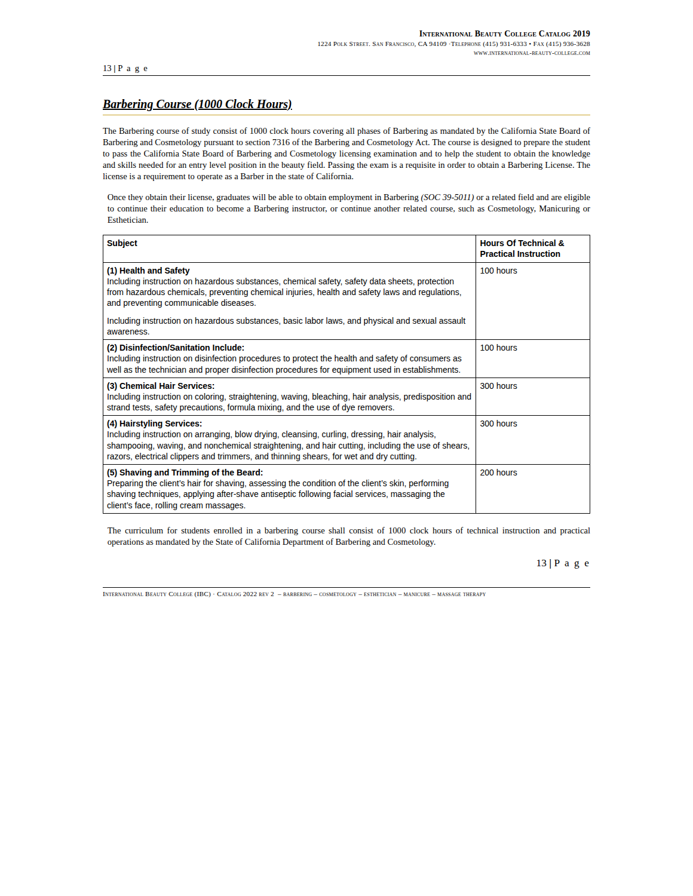International Beauty College Catalog 2019
1224 Polk Street. San Francisco, CA 94109 ·Telephone (415) 931-6333 • Fax (415) 936-3628
www.international-beauty-college.com
13 | P a g e
Barbering Course (1000 Clock Hours)
The Barbering course of study consist of 1000 clock hours covering all phases of Barbering as mandated by the California State Board of Barbering and Cosmetology pursuant to section 7316 of the Barbering and Cosmetology Act. The course is designed to prepare the student to pass the California State Board of Barbering and Cosmetology licensing examination and to help the student to obtain the knowledge and skills needed for an entry level position in the beauty field. Passing the exam is a requisite in order to obtain a Barbering License. The license is a requirement to operate as a Barber in the state of California.
Once they obtain their license, graduates will be able to obtain employment in Barbering (SOC 39-5011) or a related field and are eligible to continue their education to become a Barbering instructor, or continue another related course, such as Cosmetology, Manicuring or Esthetician.
| Subject | Hours Of Technical & Practical Instruction |
| --- | --- |
| (1) Health and Safety Including instruction on hazardous substances, chemical safety, safety data sheets, protection from hazardous chemicals, preventing chemical injuries, health and safety laws and regulations, and preventing communicable diseases. Including instruction on hazardous substances, basic labor laws, and physical and sexual assault awareness. | 100 hours |
| (2) Disinfection/Sanitation Include: Including instruction on disinfection procedures to protect the health and safety of consumers as well as the technician and proper disinfection procedures for equipment used in establishments. | 100 hours |
| (3) Chemical Hair Services: Including instruction on coloring, straightening, waving, bleaching, hair analysis, predisposition and strand tests, safety precautions, formula mixing, and the use of dye removers. | 300 hours |
| (4) Hairstyling Services: Including instruction on arranging, blow drying, cleansing, curling, dressing, hair analysis, shampooing, waving, and nonchemical straightening, and hair cutting, including the use of shears, razors, electrical clippers and trimmers, and thinning shears, for wet and dry cutting. | 300 hours |
| (5) Shaving and Trimming of the Beard: Preparing the client’s hair for shaving, assessing the condition of the client’s skin, performing shaving techniques, applying after-shave antiseptic following facial services, massaging the client’s face, rolling cream massages. | 200 hours |
The curriculum for students enrolled in a barbering course shall consist of 1000 clock hours of technical instruction and practical operations as mandated by the State of California Department of Barbering and Cosmetology.
13 | P a g e
International Beauty College (IBC) · Catalog 2022 rev 2 – barbering – cosmetology – esthetician – manicure – massage therapy